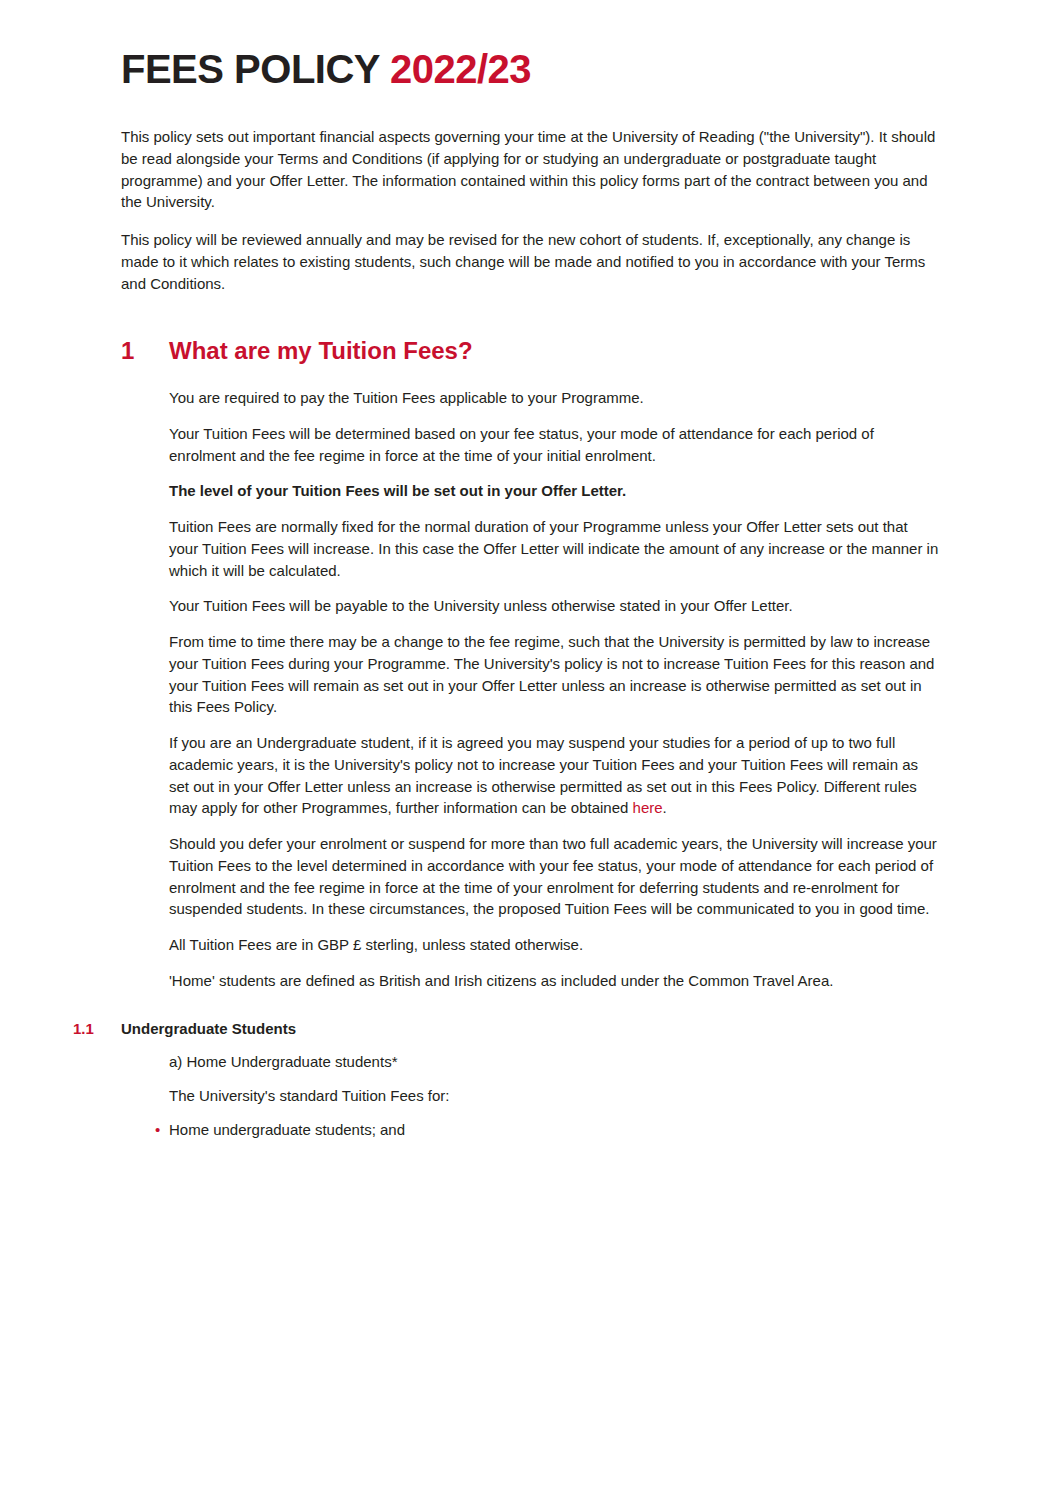FEES POLICY 2022/23
This policy sets out important financial aspects governing your time at the University of Reading ("the University"). It should be read alongside your Terms and Conditions (if applying for or studying an undergraduate or postgraduate taught programme) and your Offer Letter. The information contained within this policy forms part of the contract between you and the University.
This policy will be reviewed annually and may be revised for the new cohort of students. If, exceptionally, any change is made to it which relates to existing students, such change will be made and notified to you in accordance with your Terms and Conditions.
1 What are my Tuition Fees?
You are required to pay the Tuition Fees applicable to your Programme.
Your Tuition Fees will be determined based on your fee status, your mode of attendance for each period of enrolment and the fee regime in force at the time of your initial enrolment.
The level of your Tuition Fees will be set out in your Offer Letter.
Tuition Fees are normally fixed for the normal duration of your Programme unless your Offer Letter sets out that your Tuition Fees will increase. In this case the Offer Letter will indicate the amount of any increase or the manner in which it will be calculated.
Your Tuition Fees will be payable to the University unless otherwise stated in your Offer Letter.
From time to time there may be a change to the fee regime, such that the University is permitted by law to increase your Tuition Fees during your Programme. The University's policy is not to increase Tuition Fees for this reason and your Tuition Fees will remain as set out in your Offer Letter unless an increase is otherwise permitted as set out in this Fees Policy.
If you are an Undergraduate student, if it is agreed you may suspend your studies for a period of up to two full academic years, it is the University's policy not to increase your Tuition Fees and your Tuition Fees will remain as set out in your Offer Letter unless an increase is otherwise permitted as set out in this Fees Policy. Different rules may apply for other Programmes, further information can be obtained here.
Should you defer your enrolment or suspend for more than two full academic years, the University will increase your Tuition Fees to the level determined in accordance with your fee status, your mode of attendance for each period of enrolment and the fee regime in force at the time of your enrolment for deferring students and re-enrolment for suspended students. In these circumstances, the proposed Tuition Fees will be communicated to you in good time.
All Tuition Fees are in GBP £ sterling, unless stated otherwise.
'Home' students are defined as British and Irish citizens as included under the Common Travel Area.
1.1 Undergraduate Students
a) Home Undergraduate students*
The University's standard Tuition Fees for:
Home undergraduate students; and